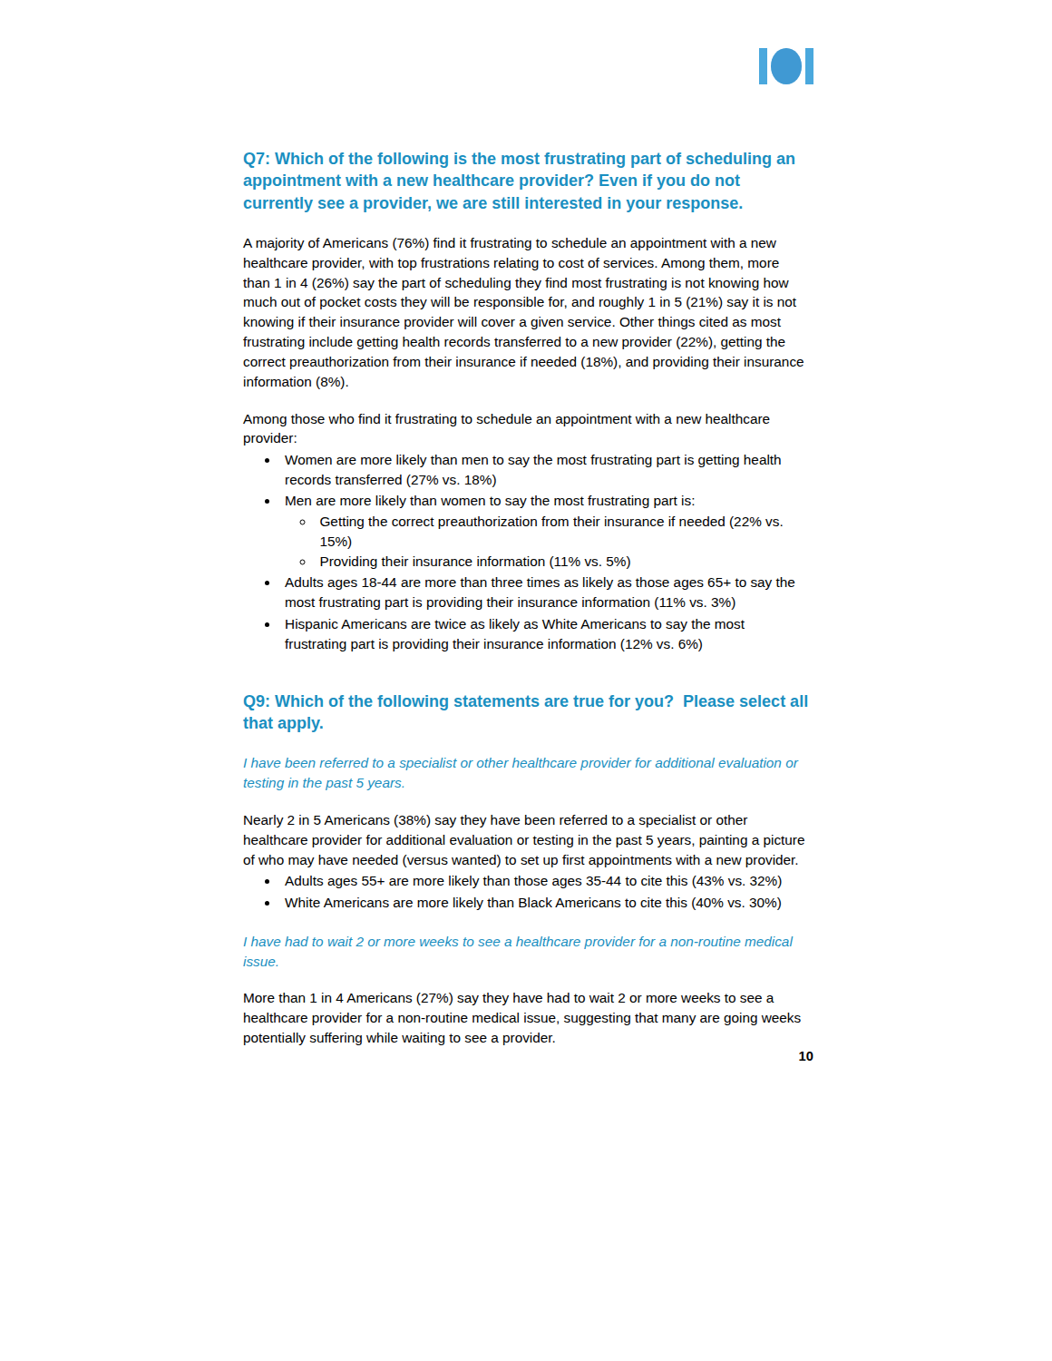Q7: Which of the following is the most frustrating part of scheduling an appointment with a new healthcare provider? Even if you do not currently see a provider, we are still interested in your response.
A majority of Americans (76%) find it frustrating to schedule an appointment with a new healthcare provider, with top frustrations relating to cost of services. Among them, more than 1 in 4 (26%) say the part of scheduling they find most frustrating is not knowing how much out of pocket costs they will be responsible for, and roughly 1 in 5 (21%) say it is not knowing if their insurance provider will cover a given service. Other things cited as most frustrating include getting health records transferred to a new provider (22%), getting the correct preauthorization from their insurance if needed (18%), and providing their insurance information (8%).
Among those who find it frustrating to schedule an appointment with a new healthcare provider:
Women are more likely than men to say the most frustrating part is getting health records transferred (27% vs. 18%)
Men are more likely than women to say the most frustrating part is:
Getting the correct preauthorization from their insurance if needed (22% vs. 15%)
Providing their insurance information (11% vs. 5%)
Adults ages 18-44 are more than three times as likely as those ages 65+ to say the most frustrating part is providing their insurance information (11% vs. 3%)
Hispanic Americans are twice as likely as White Americans to say the most frustrating part is providing their insurance information (12% vs. 6%)
Q9: Which of the following statements are true for you? Please select all that apply.
I have been referred to a specialist or other healthcare provider for additional evaluation or testing in the past 5 years.
Nearly 2 in 5 Americans (38%) say they have been referred to a specialist or other healthcare provider for additional evaluation or testing in the past 5 years, painting a picture of who may have needed (versus wanted) to set up first appointments with a new provider.
Adults ages 55+ are more likely than those ages 35-44 to cite this (43% vs. 32%)
White Americans are more likely than Black Americans to cite this (40% vs. 30%)
I have had to wait 2 or more weeks to see a healthcare provider for a non-routine medical issue.
More than 1 in 4 Americans (27%) say they have had to wait 2 or more weeks to see a healthcare provider for a non-routine medical issue, suggesting that many are going weeks potentially suffering while waiting to see a provider.
10